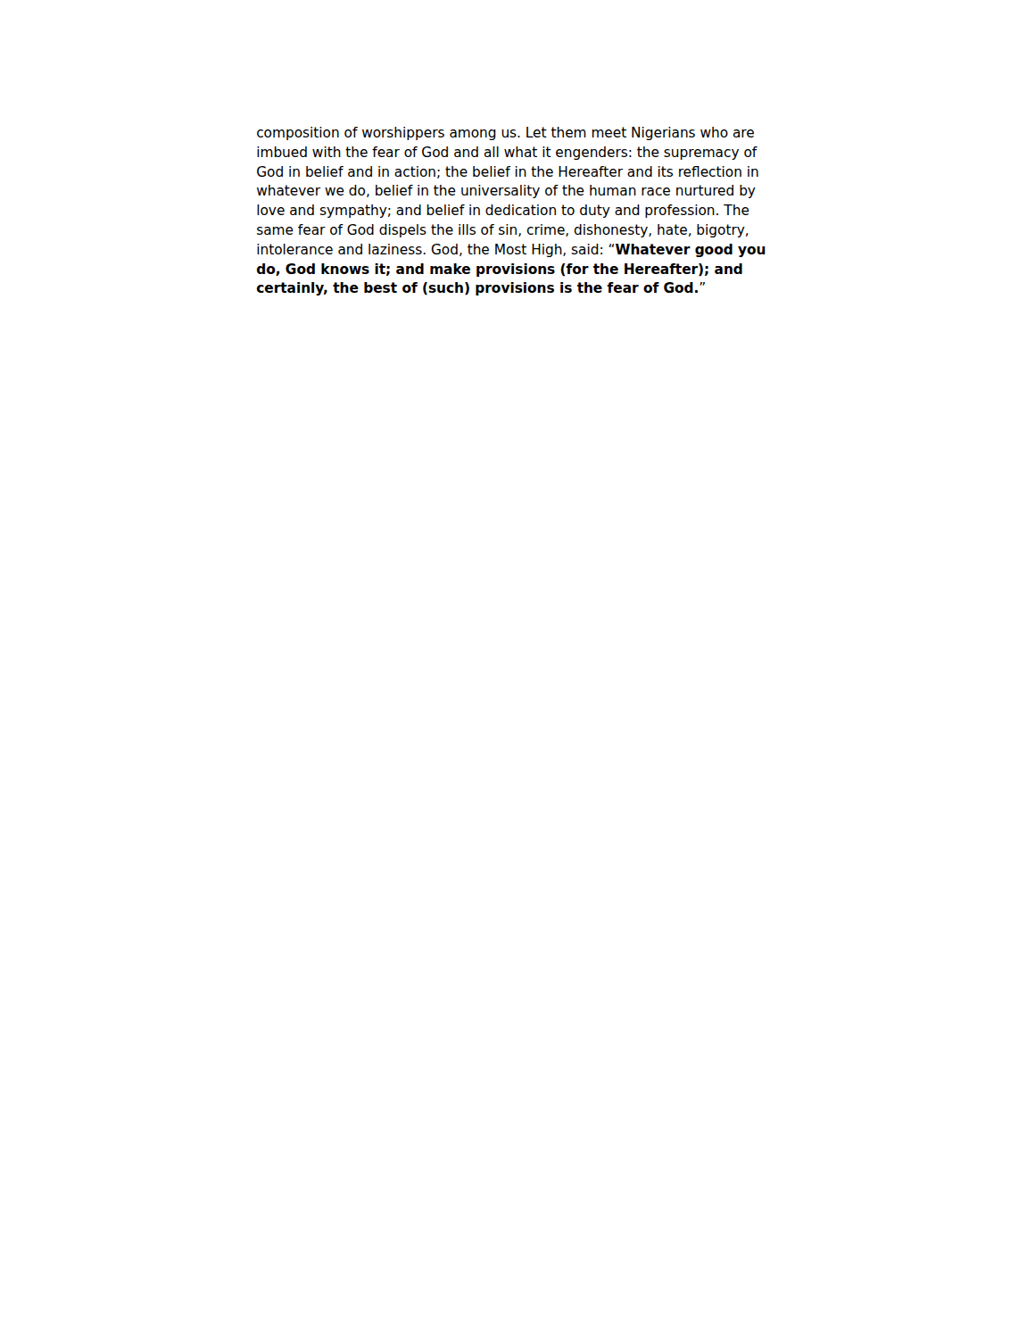composition of worshippers among us. Let them meet Nigerians who are imbued with the fear of God and all what it engenders: the supremacy of God in belief and in action; the belief in the Hereafter and its reflection in whatever we do, belief in the universality of the human race nurtured by love and sympathy; and belief in dedication to duty and profession. The same fear of God dispels the ills of sin, crime, dishonesty, hate, bigotry, intolerance and laziness. God, the Most High, said: “Whatever good you do, God knows it; and make provisions (for the Hereafter); and certainly, the best of (such) provisions is the fear of God.”